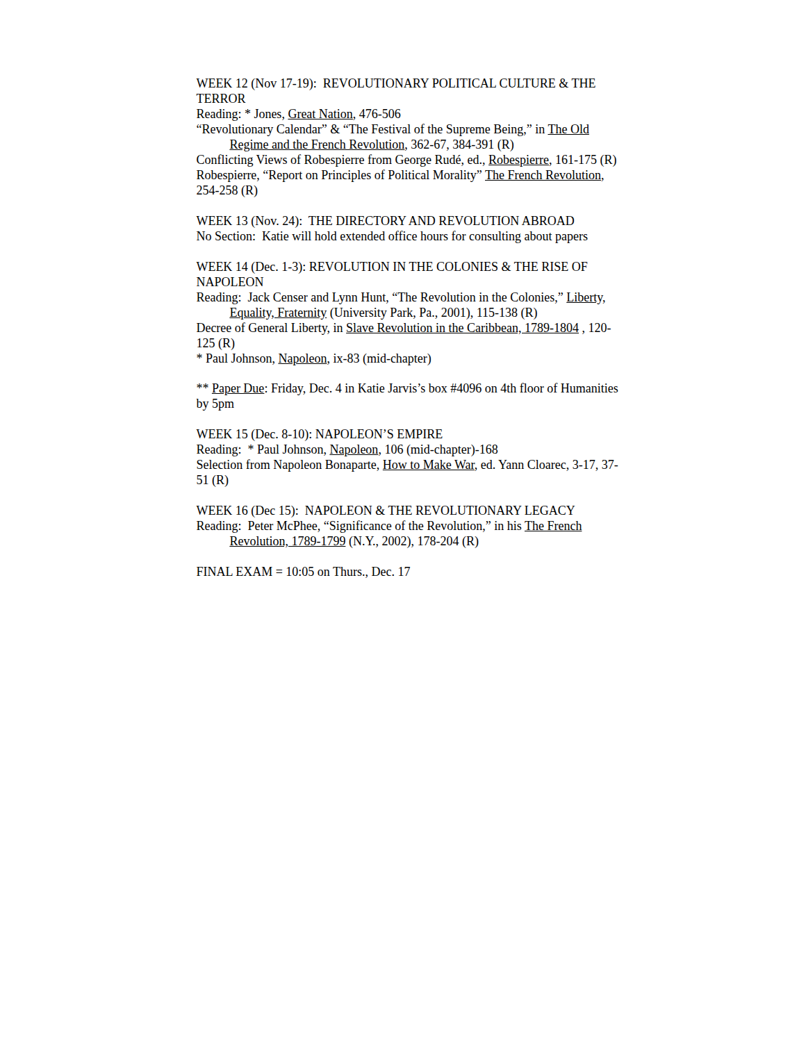WEEK 12 (Nov 17-19): REVOLUTIONARY POLITICAL CULTURE & THE TERROR
Reading: * Jones, Great Nation, 476-506
“Revolutionary Calendar” & “The Festival of the Supreme Being,” in The Old Regime and the French Revolution, 362-67, 384-391 (R)
Conflicting Views of Robespierre from George Rudé, ed., Robespierre, 161-175 (R)
Robespierre, “Report on Principles of Political Morality” The French Revolution, 254-258 (R)
WEEK 13 (Nov. 24): THE DIRECTORY AND REVOLUTION ABROAD
No Section: Katie will hold extended office hours for consulting about papers
WEEK 14 (Dec. 1-3): REVOLUTION IN THE COLONIES & THE RISE OF NAPOLEON
Reading: Jack Censer and Lynn Hunt, “The Revolution in the Colonies,” Liberty, Equality, Fraternity (University Park, Pa., 2001), 115-138 (R)
Decree of General Liberty, in Slave Revolution in the Caribbean, 1789-1804 , 120-125 (R)
* Paul Johnson, Napoleon, ix-83 (mid-chapter)
** Paper Due: Friday, Dec. 4 in Katie Jarvis’s box #4096 on 4th floor of Humanities by 5pm
WEEK 15 (Dec. 8-10): NAPOLEON’S EMPIRE
Reading: * Paul Johnson, Napoleon, 106 (mid-chapter)-168
Selection from Napoleon Bonaparte, How to Make War, ed. Yann Cloarec, 3-17, 37-51 (R)
WEEK 16 (Dec 15): NAPOLEON & THE REVOLUTIONARY LEGACY
Reading: Peter McPhee, “Significance of the Revolution,” in his The French Revolution, 1789-1799 (N.Y., 2002), 178-204 (R)
FINAL EXAM = 10:05 on Thurs., Dec. 17